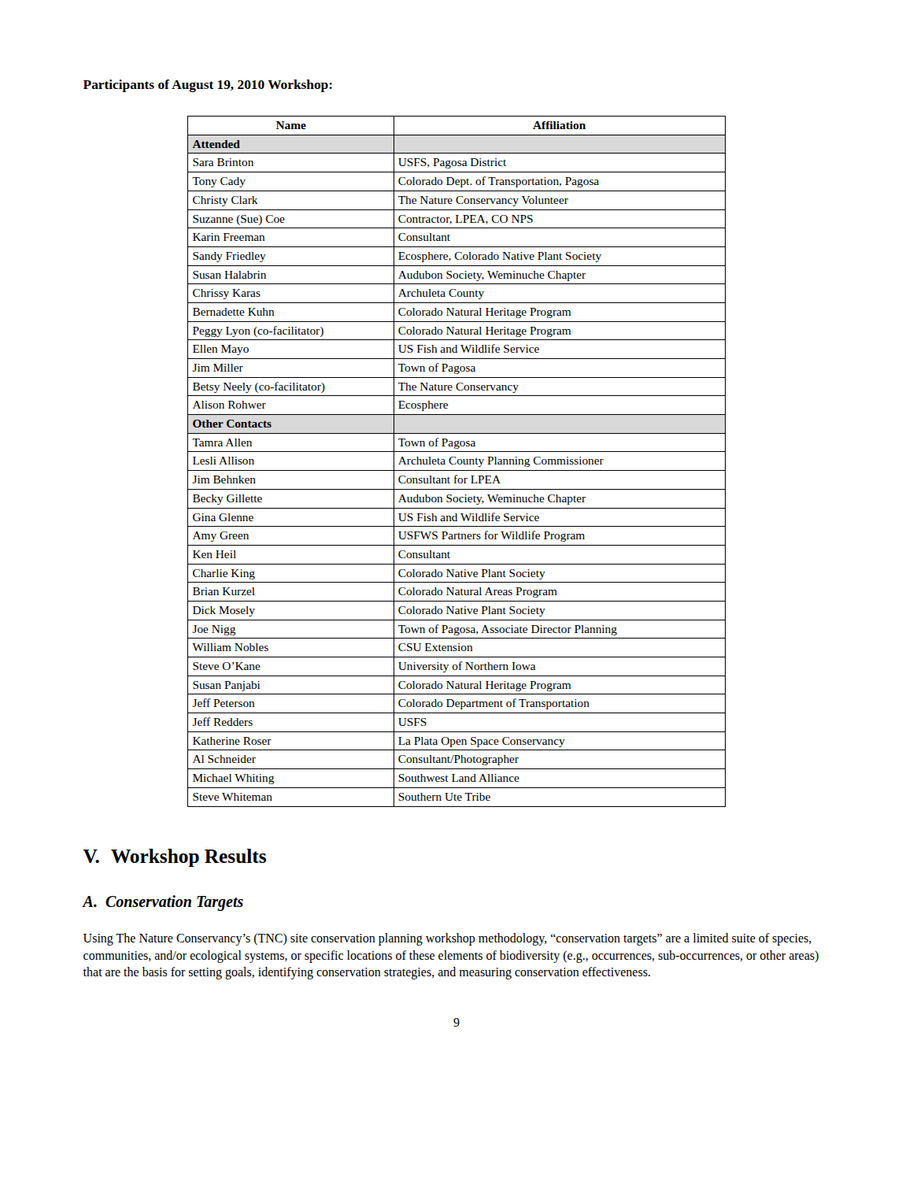Participants of August 19, 2010 Workshop:
| Name | Affiliation |
| --- | --- |
| Attended | |
| Sara Brinton | USFS, Pagosa District |
| Tony Cady | Colorado Dept. of Transportation, Pagosa |
| Christy Clark | The Nature Conservancy Volunteer |
| Suzanne (Sue) Coe | Contractor, LPEA, CO NPS |
| Karin Freeman | Consultant |
| Sandy Friedley | Ecosphere, Colorado Native Plant Society |
| Susan Halabrin | Audubon Society, Weminuche Chapter |
| Chrissy Karas | Archuleta County |
| Bernadette Kuhn | Colorado Natural Heritage Program |
| Peggy Lyon (co-facilitator) | Colorado Natural Heritage Program |
| Ellen Mayo | US Fish and Wildlife Service |
| Jim Miller | Town of Pagosa |
| Betsy Neely (co-facilitator) | The Nature Conservancy |
| Alison Rohwer | Ecosphere |
| Other Contacts | |
| Tamra Allen | Town of Pagosa |
| Lesli Allison | Archuleta County Planning Commissioner |
| Jim Behnken | Consultant for LPEA |
| Becky Gillette | Audubon Society, Weminuche Chapter |
| Gina Glenne | US Fish and Wildlife Service |
| Amy Green | USFWS Partners for Wildlife Program |
| Ken Heil | Consultant |
| Charlie King | Colorado Native Plant Society |
| Brian Kurzel | Colorado Natural Areas Program |
| Dick Mosely | Colorado Native Plant Society |
| Joe Nigg | Town of Pagosa, Associate Director Planning |
| William Nobles | CSU Extension |
| Steve O’Kane | University of Northern Iowa |
| Susan Panjabi | Colorado Natural Heritage Program |
| Jeff Peterson | Colorado Department of Transportation |
| Jeff Redders | USFS |
| Katherine Roser | La Plata Open Space Conservancy |
| Al Schneider | Consultant/Photographer |
| Michael Whiting | Southwest Land Alliance |
| Steve Whiteman | Southern Ute Tribe |
V. Workshop Results
A. Conservation Targets
Using The Nature Conservancy’s (TNC) site conservation planning workshop methodology, “conservation targets” are a limited suite of species, communities, and/or ecological systems, or specific locations of these elements of biodiversity (e.g., occurrences, sub-occurrences, or other areas) that are the basis for setting goals, identifying conservation strategies, and measuring conservation effectiveness.
9